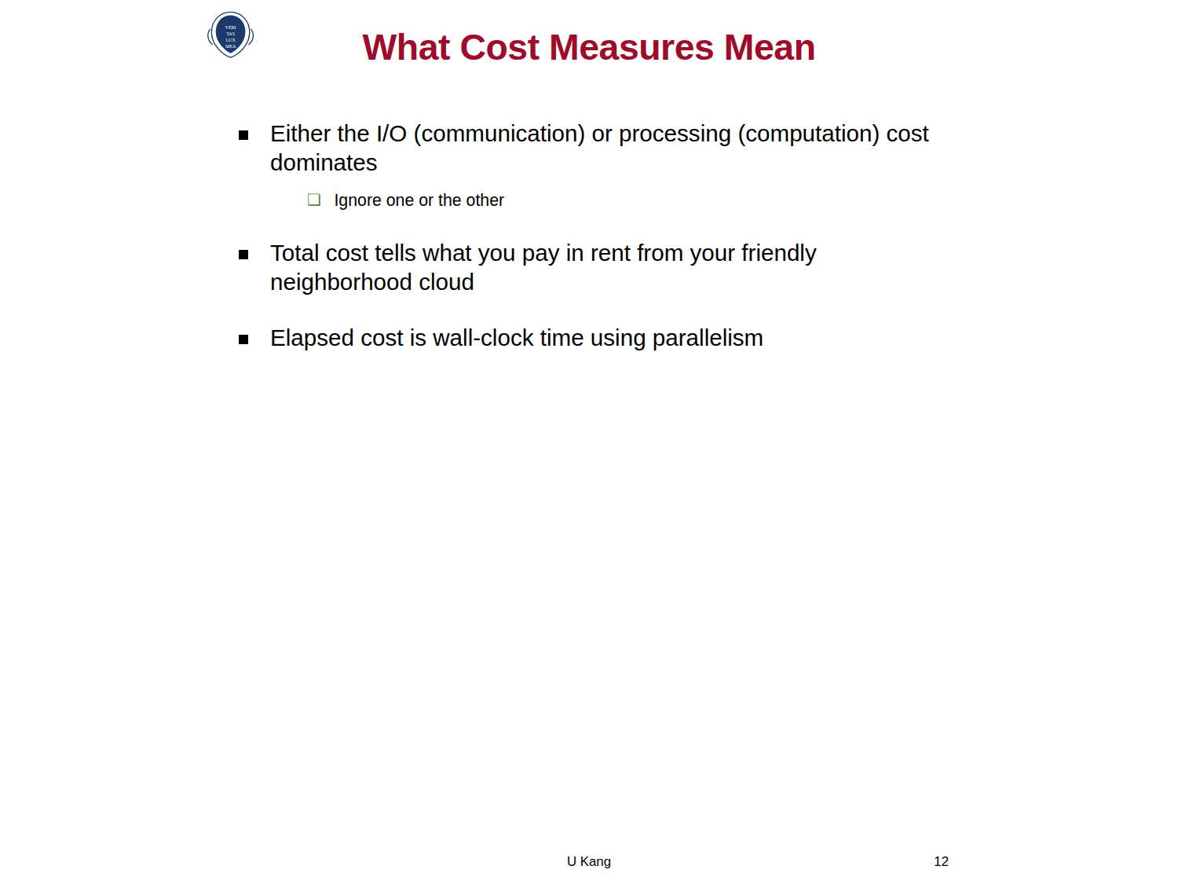VERI TAS LUX MEA
What Cost Measures Mean
Either the I/O (communication) or processing (computation) cost dominates
Ignore one or the other
Total cost tells what you pay in rent from your friendly neighborhood cloud
Elapsed cost is wall-clock time using parallelism
U Kang
12